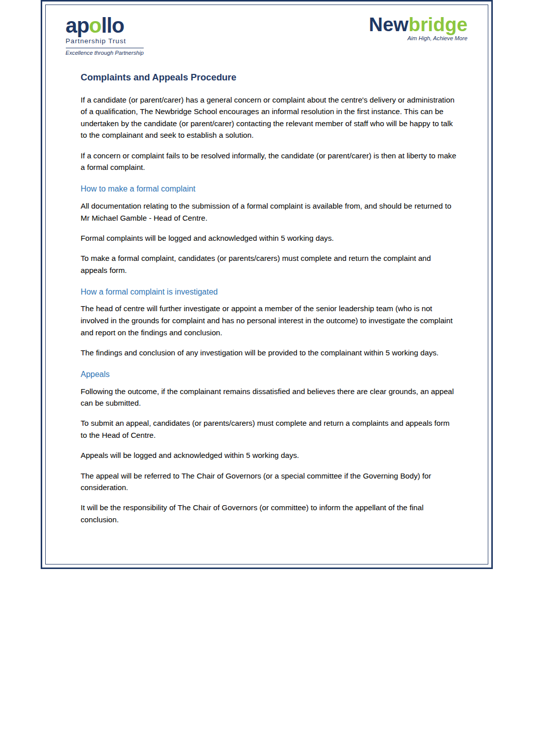apollo
Partnership Trust
Excellence through Partnership
Newbridge
Aim High, Achieve More
Complaints and Appeals Procedure
If a candidate (or parent/carer) has a general concern or complaint about the centre's delivery or administration of a qualification, The Newbridge School encourages an informal resolution in the first instance. This can be undertaken by the candidate (or parent/carer) contacting the relevant member of staff who will be happy to talk to the complainant and seek to establish a solution.
If a concern or complaint fails to be resolved informally, the candidate (or parent/carer) is then at liberty to make a formal complaint.
How to make a formal complaint
All documentation relating to the submission of a formal complaint is available from, and should be returned to Mr Michael Gamble - Head of Centre.
Formal complaints will be logged and acknowledged within 5 working days.
To make a formal complaint, candidates (or parents/carers) must complete and return the complaint and appeals form.
How a formal complaint is investigated
The head of centre will further investigate or appoint a member of the senior leadership team (who is not involved in the grounds for complaint and has no personal interest in the outcome) to investigate the complaint and report on the findings and conclusion.
The findings and conclusion of any investigation will be provided to the complainant within 5 working days.
Appeals
Following the outcome, if the complainant remains dissatisfied and believes there are clear grounds, an appeal can be submitted.
To submit an appeal, candidates (or parents/carers) must complete and return a complaints and appeals form to the Head of Centre.
Appeals will be logged and acknowledged within 5 working days.
The appeal will be referred to The Chair of Governors (or a special committee if the Governing Body) for consideration.
It will be the responsibility of The Chair of Governors (or committee) to inform the appellant of the final conclusion.